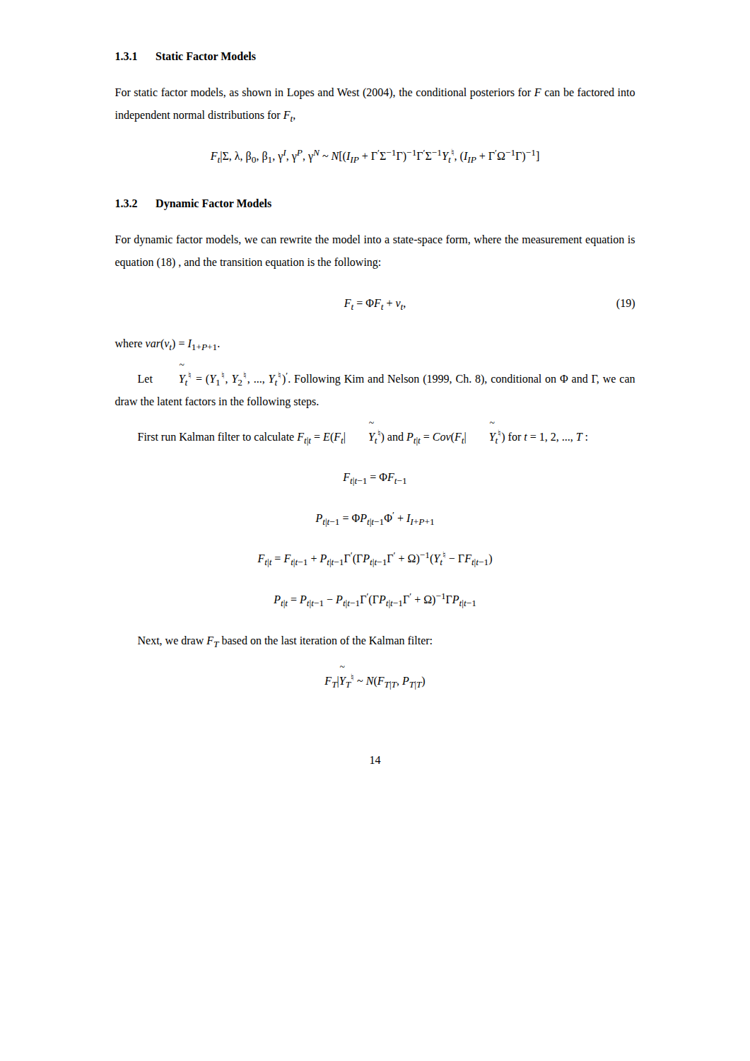1.3.1 Static Factor Models
For static factor models, as shown in Lopes and West (2004), the conditional posteriors for F can be factored into independent normal distributions for Ft,
Ft|Σ, λ, β0, β1, γI, γP, γN ~ N[(IIP + Γ′Σ−1Γ)−1Γ′Σ−1Yt♮, (IIP + Γ′Ω−1Γ)−1]
1.3.2 Dynamic Factor Models
For dynamic factor models, we can rewrite the model into a state-space form, where the measurement equation is equation (18) , and the transition equation is the following:
Ft = ΦFt + νt, (19)
where var(νt) = I1+P+1.
Let ~Yt♮ = (Y1♮, Y2♮, ..., Yt♮)′. Following Kim and Nelson (1999, Ch. 8), conditional on Φ and Γ, we can draw the latent factors in the following steps.
First run Kalman filter to calculate Ft|t = E(Ft|~Yt♮) and Pt|t = Cov(Ft|~Yt♮) for t = 1, 2, ..., T :
Ft|t−1 = ΦFt−1
Pt|t−1 = ΦPt|t−1Φ′ + II+P+1
Ft|t = Ft|t−1 + Pt|t−1Γ′(ΓPt|t−1Γ′ + Ω)−1(Yt♮ − ΓFt|t−1)
Pt|t = Pt|t−1 − Pt|t−1Γ′(ΓPt|t−1Γ′ + Ω)−1ΓPt|t−1
Next, we draw FT based on the last iteration of the Kalman filter:
FT|~YT♮ ~ N(FT|T, PT|T)
14